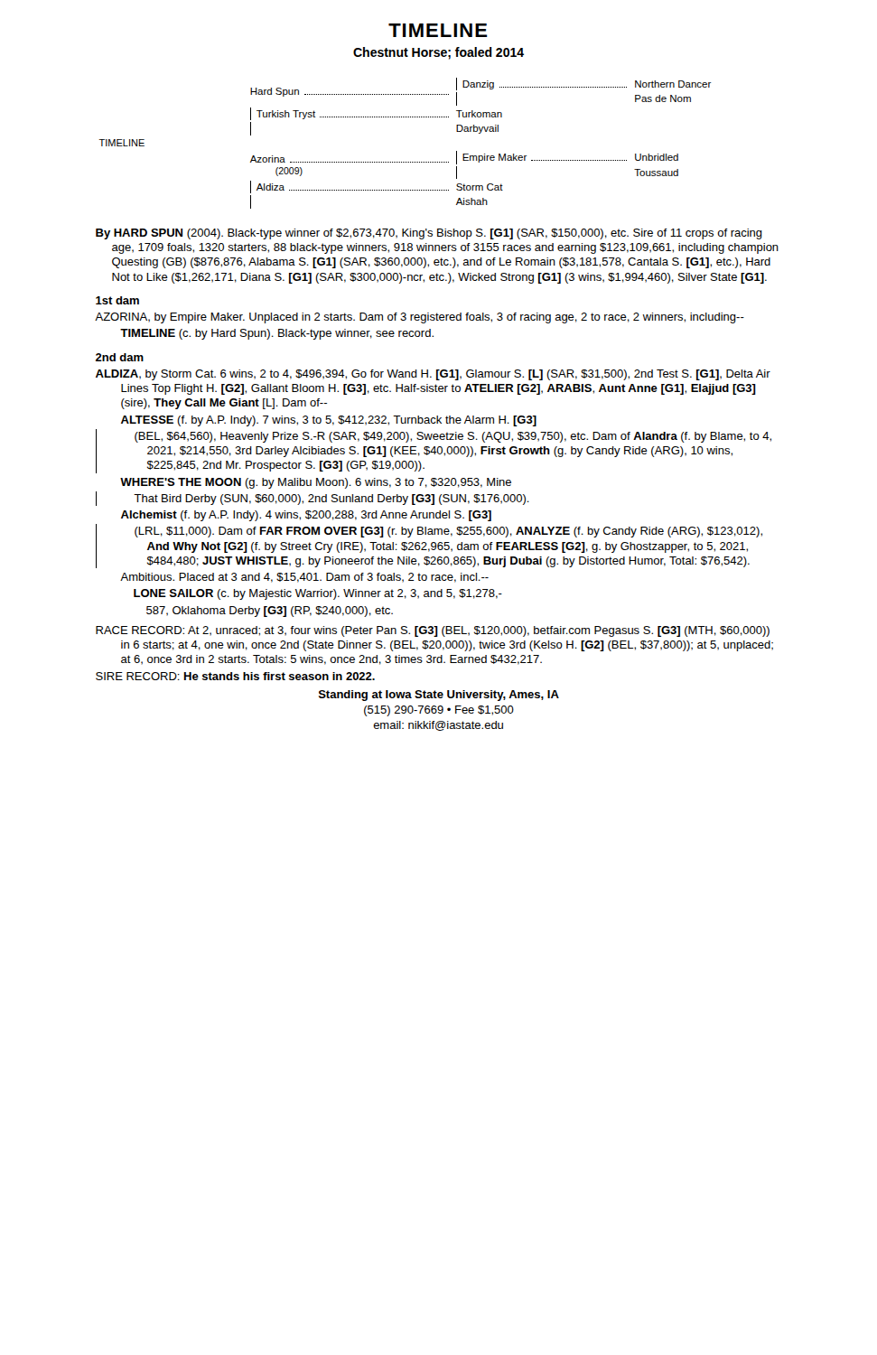TIMELINE
Chestnut Horse; foaled 2014
| | Hard Spun | Danzig | Northern Dancer |
| | Pas de Nom |
| Turkish Tryst | Turkoman |
| | Darbyvail |
| TIMELINE | |
| | Azorina (2009) | Empire Maker | Unbridled |
| | Toussaud |
| Aldiza | Storm Cat |
| | Aishah |
By HARD SPUN (2004). Black-type winner of $2,673,470, King's Bishop S. [G1] (SAR, $150,000), etc. Sire of 11 crops of racing age, 1709 foals, 1320 starters, 88 black-type winners, 918 winners of 3155 races and earning $123,109,661, including champion Questing (GB) ($876,876, Alabama S. [G1] (SAR, $360,000), etc.), and of Le Romain ($3,181,578, Cantala S. [G1], etc.), Hard Not to Like ($1,262,171, Diana S. [G1] (SAR, $300,000)-ncr, etc.), Wicked Strong [G1] (3 wins, $1,994,460), Silver State [G1].
1st dam
AZORINA, by Empire Maker. Unplaced in 2 starts. Dam of 3 registered foals, 3 of racing age, 2 to race, 2 winners, including--
TIMELINE (c. by Hard Spun). Black-type winner, see record.
2nd dam
ALDIZA, by Storm Cat. 6 wins, 2 to 4, $496,394, Go for Wand H. [G1], Glamour S. [L] (SAR, $31,500), 2nd Test S. [G1], Delta Air Lines Top Flight H. [G2], Gallant Bloom H. [G3], etc. Half-sister to ATELIER [G2], ARABIS, Aunt Anne [G1], Elajjud [G3] (sire), They Call Me Giant [L]. Dam of--
ALTESSE (f. by A.P. Indy). 7 wins, 3 to 5, $412,232, Turnback the Alarm H. [G3]
(BEL, $64,560), Heavenly Prize S.-R (SAR, $49,200), Sweetzie S. (AQU, $39,750), etc. Dam of Alandra (f. by Blame, to 4, 2021, $214,550, 3rd Darley Alcibiades S. [G1] (KEE, $40,000)), First Growth (g. by Candy Ride (ARG), 10 wins, $225,845, 2nd Mr. Prospector S. [G3] (GP, $19,000)).
WHERE'S THE MOON (g. by Malibu Moon). 6 wins, 3 to 7, $320,953, Mine
That Bird Derby (SUN, $60,000), 2nd Sunland Derby [G3] (SUN, $176,000).
Alchemist (f. by A.P. Indy). 4 wins, $200,288, 3rd Anne Arundel S. [G3]
(LRL, $11,000). Dam of FAR FROM OVER [G3] (r. by Blame, $255,600), ANALYZE (f. by Candy Ride (ARG), $123,012), And Why Not [G2] (f. by Street Cry (IRE), Total: $262,965, dam of FEARLESS [G2], g. by Ghostzapper, to 5, 2021, $484,480; JUST WHISTLE, g. by Pioneerof the Nile, $260,865), Burj Dubai (g. by Distorted Humor, Total: $76,542).
Ambitious. Placed at 3 and 4, $15,401. Dam of 3 foals, 2 to race, incl.--
LONE SAILOR (c. by Majestic Warrior). Winner at 2, 3, and 5, $1,278,-
587, Oklahoma Derby [G3] (RP, $240,000), etc.
RACE RECORD: At 2, unraced; at 3, four wins (Peter Pan S. [G3] (BEL, $120,000), betfair.com Pegasus S. [G3] (MTH, $60,000)) in 6 starts; at 4, one win, once 2nd (State Dinner S. (BEL, $20,000)), twice 3rd (Kelso H. [G2] (BEL, $37,800)); at 5, unplaced; at 6, once 3rd in 2 starts. Totals: 5 wins, once 2nd, 3 times 3rd. Earned $432,217.
SIRE RECORD: He stands his first season in 2022.
Standing at Iowa State University, Ames, IA
(515) 290-7669 • Fee $1,500
email: nikkif@iastate.edu